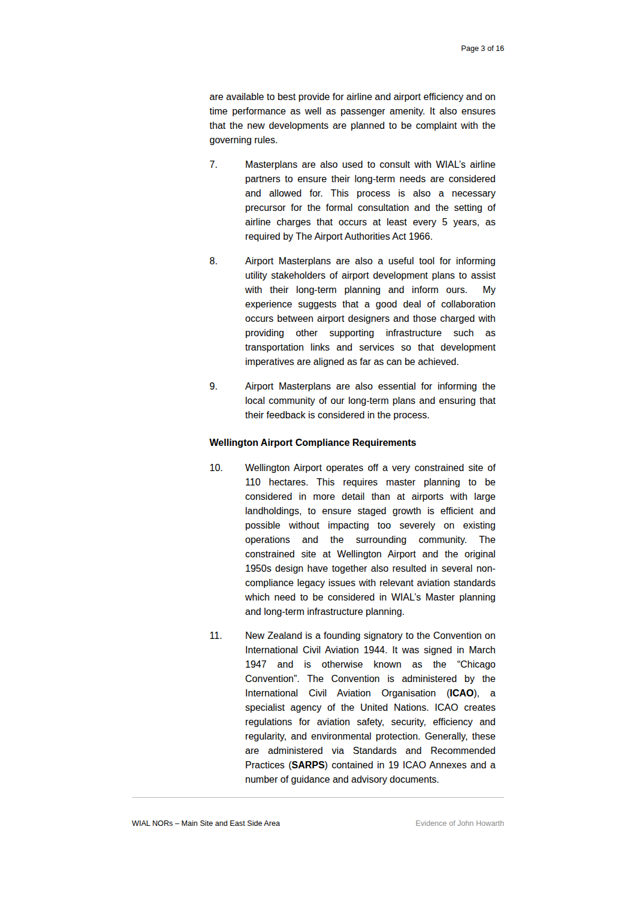Page 3 of 16
are available to best provide for airline and airport efficiency and on time performance as well as passenger amenity. It also ensures that the new developments are planned to be complaint with the governing rules.
7.
Masterplans are also used to consult with WIAL’s airline partners to ensure their long-term needs are considered and allowed for. This process is also a necessary precursor for the formal consultation and the setting of airline charges that occurs at least every 5 years, as required by The Airport Authorities Act 1966.
8.
Airport Masterplans are also a useful tool for informing utility stakeholders of airport development plans to assist with their long-term planning and inform ours. My experience suggests that a good deal of collaboration occurs between airport designers and those charged with providing other supporting infrastructure such as transportation links and services so that development imperatives are aligned as far as can be achieved.
9.
Airport Masterplans are also essential for informing the local community of our long-term plans and ensuring that their feedback is considered in the process.
Wellington Airport Compliance Requirements
10.
Wellington Airport operates off a very constrained site of 110 hectares. This requires master planning to be considered in more detail than at airports with large landholdings, to ensure staged growth is efficient and possible without impacting too severely on existing operations and the surrounding community. The constrained site at Wellington Airport and the original 1950s design have together also resulted in several non-compliance legacy issues with relevant aviation standards which need to be considered in WIAL’s Master planning and long-term infrastructure planning.
11.
New Zealand is a founding signatory to the Convention on International Civil Aviation 1944. It was signed in March 1947 and is otherwise known as the “Chicago Convention”. The Convention is administered by the International Civil Aviation Organisation (ICAO), a specialist agency of the United Nations. ICAO creates regulations for aviation safety, security, efficiency and regularity, and environmental protection. Generally, these are administered via Standards and Recommended Practices (SARPS) contained in 19 ICAO Annexes and a number of guidance and advisory documents.
WIAL NORs – Main Site and East Side Area
Evidence of John Howarth